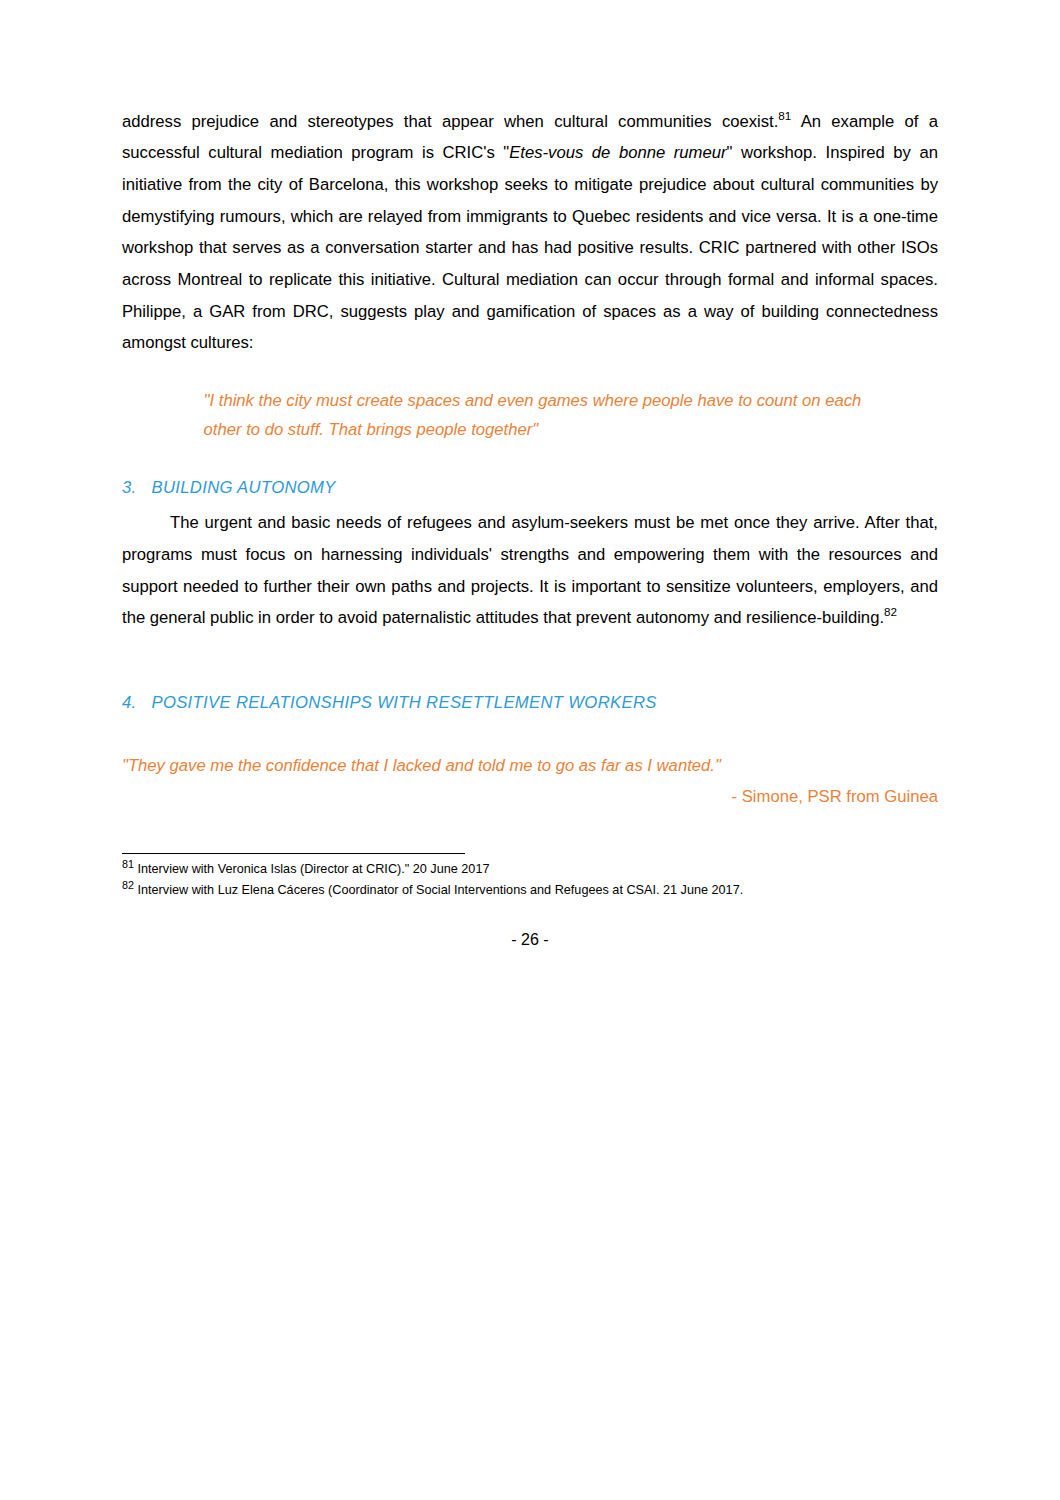address prejudice and stereotypes that appear when cultural communities coexist.81 An example of a successful cultural mediation program is CRIC's "Etes-vous de bonne rumeur" workshop. Inspired by an initiative from the city of Barcelona, this workshop seeks to mitigate prejudice about cultural communities by demystifying rumours, which are relayed from immigrants to Quebec residents and vice versa. It is a one-time workshop that serves as a conversation starter and has had positive results. CRIC partnered with other ISOs across Montreal to replicate this initiative. Cultural mediation can occur through formal and informal spaces. Philippe, a GAR from DRC, suggests play and gamification of spaces as a way of building connectedness amongst cultures:
"I think the city must create spaces and even games where people have to count on each other to do stuff. That brings people together"
3. BUILDING AUTONOMY
The urgent and basic needs of refugees and asylum-seekers must be met once they arrive. After that, programs must focus on harnessing individuals' strengths and empowering them with the resources and support needed to further their own paths and projects. It is important to sensitize volunteers, employers, and the general public in order to avoid paternalistic attitudes that prevent autonomy and resilience-building.82
4. POSITIVE RELATIONSHIPS WITH RESETTLEMENT WORKERS
"They gave me the confidence that I lacked and told me to go as far as I wanted."
- Simone, PSR from Guinea
81 Interview with Veronica Islas (Director at CRIC)." 20 June 2017
82 Interview with Luz Elena Cáceres (Coordinator of Social Interventions and Refugees at CSAI. 21 June 2017.
- 26 -